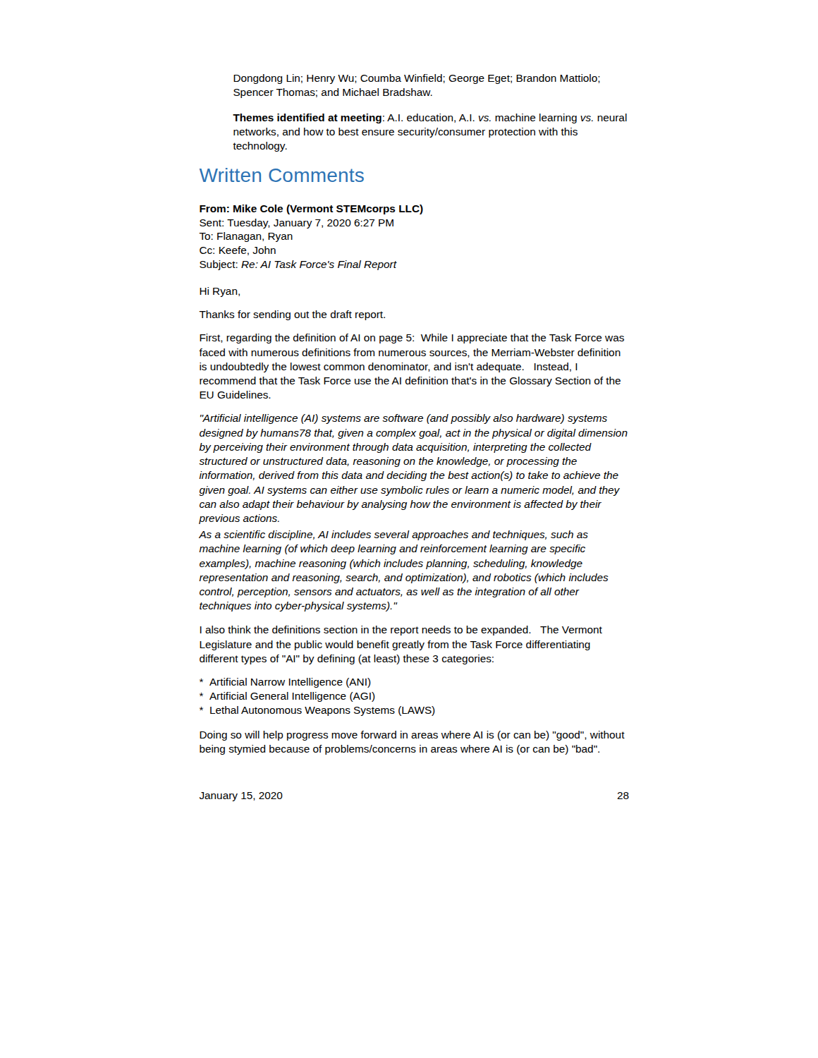Dongdong Lin; Henry Wu; Coumba Winfield; George Eget; Brandon Mattiolo; Spencer Thomas; and Michael Bradshaw.
Themes identified at meeting: A.I. education, A.I. vs. machine learning vs. neural networks, and how to best ensure security/consumer protection with this technology.
Written Comments
From: Mike Cole (Vermont STEMcorps LLC)
Sent: Tuesday, January 7, 2020 6:27 PM
To: Flanagan, Ryan
Cc: Keefe, John
Subject: Re: AI Task Force's Final Report
Hi Ryan,
Thanks for sending out the draft report.
First, regarding the definition of AI on page 5: While I appreciate that the Task Force was faced with numerous definitions from numerous sources, the Merriam-Webster definition is undoubtedly the lowest common denominator, and isn't adequate. Instead, I recommend that the Task Force use the AI definition that's in the Glossary Section of the EU Guidelines.
"Artificial intelligence (AI) systems are software (and possibly also hardware) systems designed by humans78 that, given a complex goal, act in the physical or digital dimension by perceiving their environment through data acquisition, interpreting the collected structured or unstructured data, reasoning on the knowledge, or processing the information, derived from this data and deciding the best action(s) to take to achieve the given goal. AI systems can either use symbolic rules or learn a numeric model, and they can also adapt their behaviour by analysing how the environment is affected by their previous actions.
As a scientific discipline, AI includes several approaches and techniques, such as machine learning (of which deep learning and reinforcement learning are specific examples), machine reasoning (which includes planning, scheduling, knowledge representation and reasoning, search, and optimization), and robotics (which includes control, perception, sensors and actuators, as well as the integration of all other techniques into cyber-physical systems)."
I also think the definitions section in the report needs to be expanded. The Vermont Legislature and the public would benefit greatly from the Task Force differentiating different types of "AI" by defining (at least) these 3 categories:
Artificial Narrow Intelligence (ANI)
Artificial General Intelligence (AGI)
Lethal Autonomous Weapons Systems (LAWS)
Doing so will help progress move forward in areas where AI is (or can be) "good", without being stymied because of problems/concerns in areas where AI is (or can be) "bad".
January 15, 2020 28